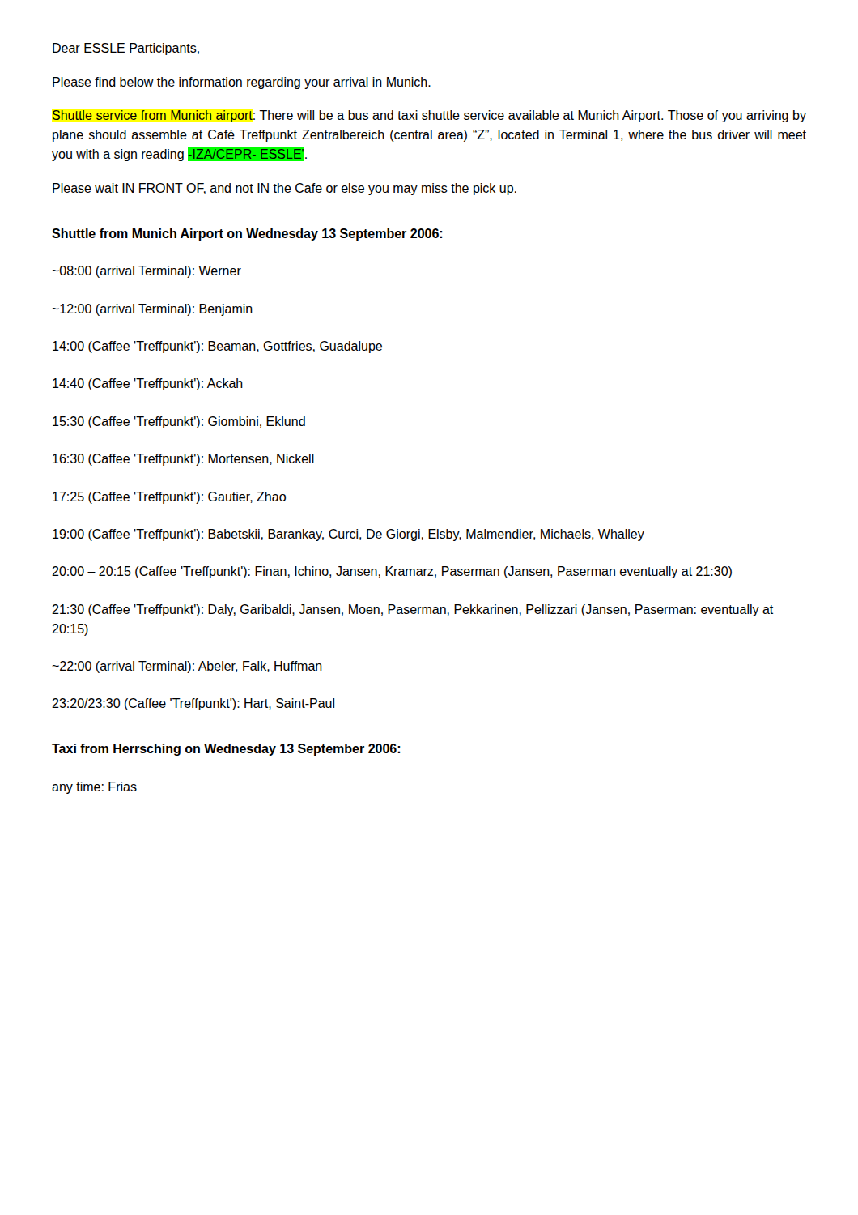Dear ESSLE Participants,
Please find below the information regarding your arrival in Munich.
Shuttle service from Munich airport: There will be a bus and taxi shuttle service available at Munich Airport. Those of you arriving by plane should assemble at Café Treffpunkt Zentralbereich (central area) “Z”, located in Terminal 1, where the bus driver will meet you with a sign reading -IZA/CEPR- ESSLE'.
Please wait IN FRONT OF, and not IN the Cafe or else you may miss the pick up.
Shuttle from Munich Airport on Wednesday 13 September 2006:
~08:00 (arrival Terminal): Werner
~12:00 (arrival Terminal): Benjamin
14:00 (Caffee 'Treffpunkt'): Beaman, Gottfries, Guadalupe
14:40 (Caffee 'Treffpunkt'): Ackah
15:30 (Caffee 'Treffpunkt'): Giombini, Eklund
16:30 (Caffee 'Treffpunkt'): Mortensen, Nickell
17:25 (Caffee 'Treffpunkt'): Gautier, Zhao
19:00 (Caffee 'Treffpunkt'): Babetskii, Barankay, Curci, De Giorgi, Elsby, Malmendier, Michaels, Whalley
20:00 – 20:15 (Caffee 'Treffpunkt'): Finan, Ichino, Jansen, Kramarz, Paserman (Jansen, Paserman eventually at 21:30)
21:30 (Caffee 'Treffpunkt'): Daly, Garibaldi, Jansen, Moen, Paserman, Pekkarinen, Pellizzari (Jansen, Paserman: eventually at 20:15)
~22:00 (arrival Terminal): Abeler, Falk, Huffman
23:20/23:30 (Caffee 'Treffpunkt'): Hart, Saint-Paul
Taxi from Herrsching on Wednesday 13 September 2006:
any time: Frias